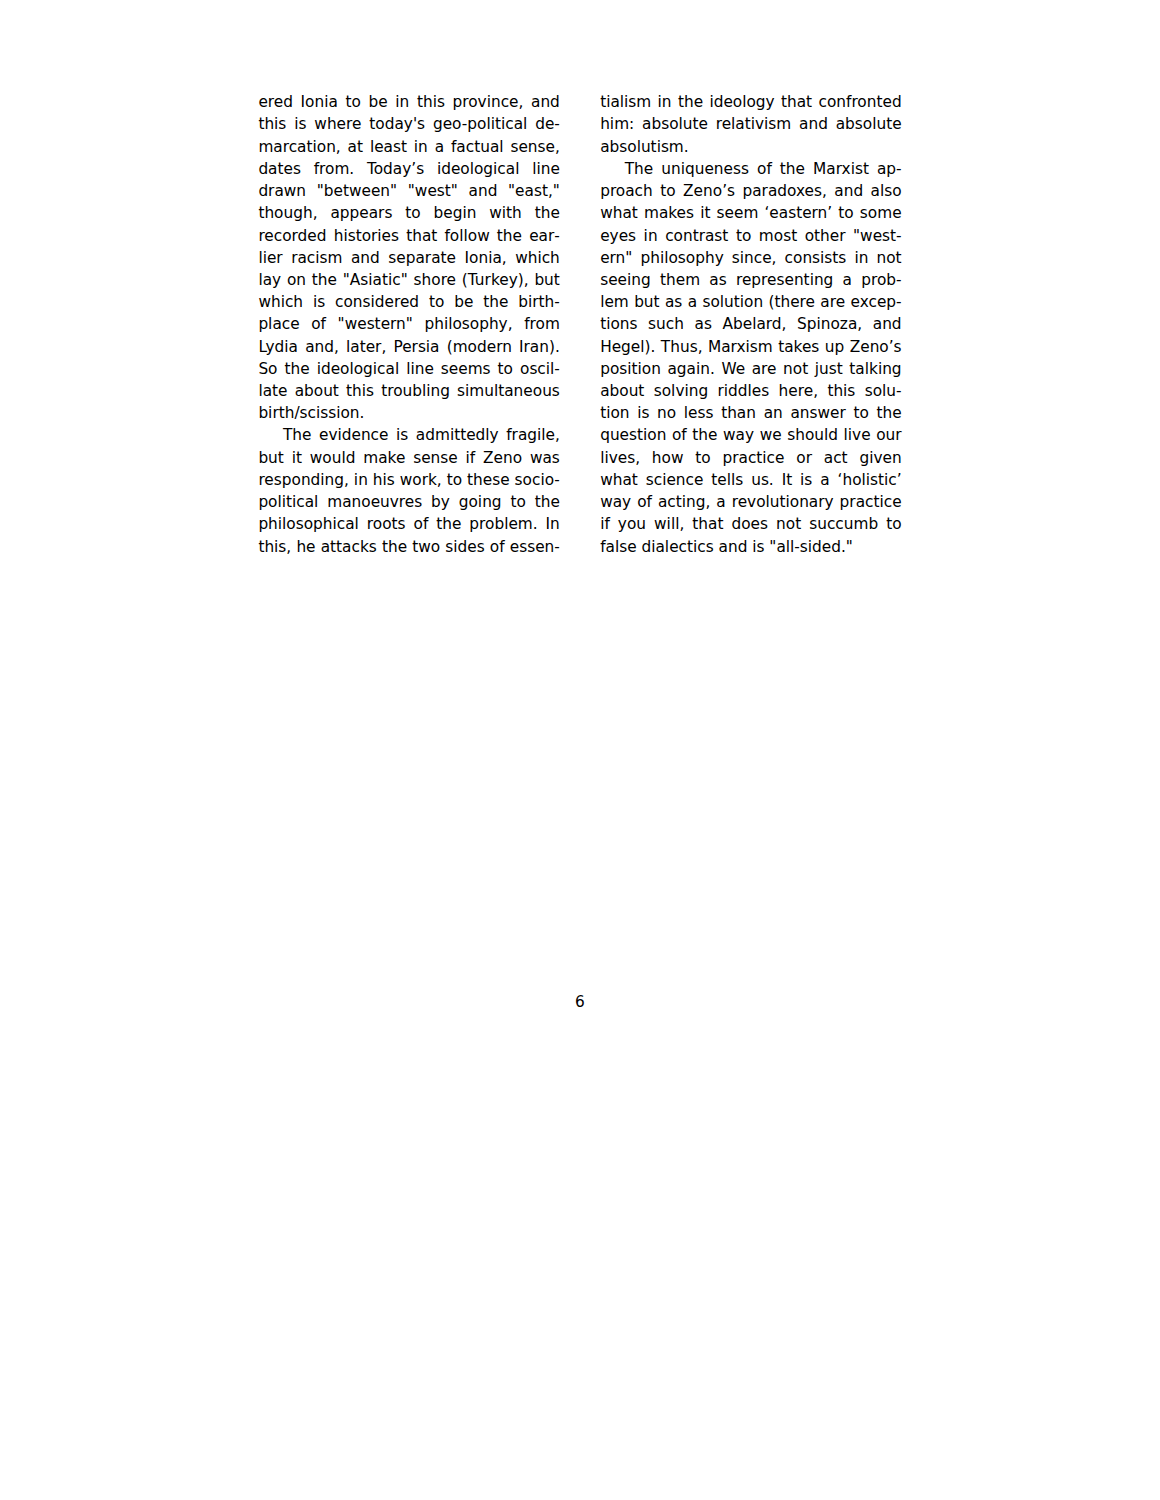ered Ionia to be in this province, and this is where today's geo-political demarcation, at least in a factual sense, dates from. Today’s ideological line drawn "between" "west" and "east," though, appears to begin with the recorded histories that follow the earlier racism and separate Ionia, which lay on the "Asiatic" shore (Turkey), but which is considered to be the birthplace of "western" philosophy, from Lydia and, later, Persia (modern Iran). So the ideological line seems to oscillate about this troubling simultaneous birth/scission.
The evidence is admittedly fragile, but it would make sense if Zeno was responding, in his work, to these socio-political manoeuvres by going to the philosophical roots of the problem. In this, he attacks the two sides of essentialism in the ideology that confronted him: absolute relativism and absolute absolutism.
The uniqueness of the Marxist approach to Zeno’s paradoxes, and also what makes it seem ‘eastern’ to some eyes in contrast to most other "western" philosophy since, consists in not seeing them as representing a problem but as a solution (there are exceptions such as Abelard, Spinoza, and Hegel). Thus, Marxism takes up Zeno’s position again. We are not just talking about solving riddles here, this solution is no less than an answer to the question of the way we should live our lives, how to practice or act given what science tells us. It is a ‘holistic’ way of acting, a revolutionary practice if you will, that does not succumb to false dialectics and is "all-sided."
6